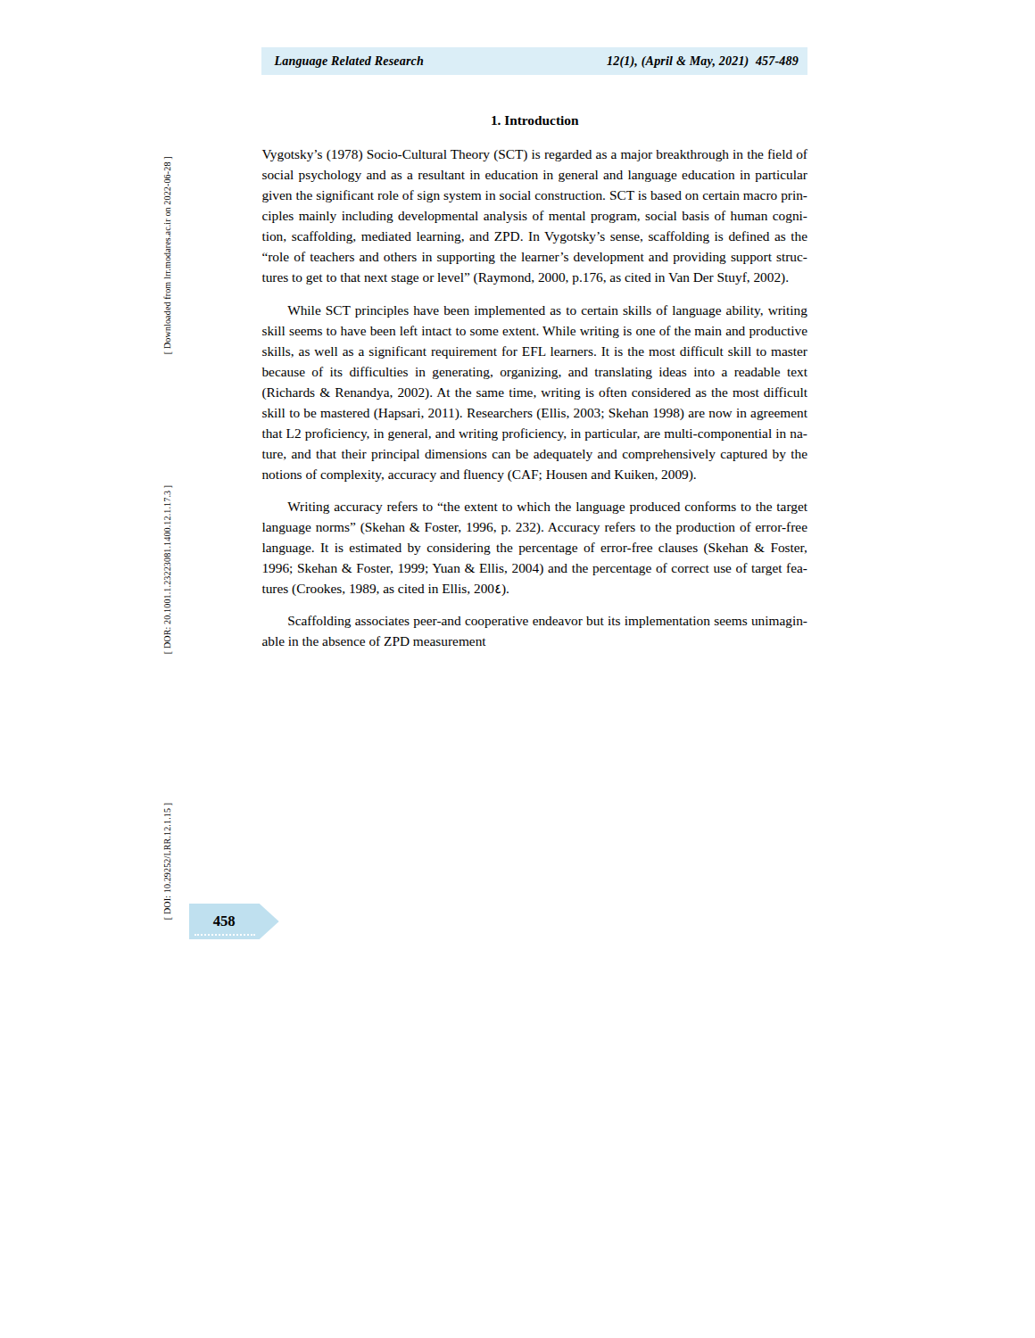Language Related Research 12(1), (April & May, 2021) 457-489
1. Introduction
Vygotsky’s (1978) Socio-Cultural Theory (SCT) is regarded as a major breakthrough in the field of social psychology and as a resultant in education in general and language education in particular given the significant role of sign system in social construction. SCT is based on certain macro principles mainly including developmental analysis of mental program, social basis of human cognition, scaffolding, mediated learning, and ZPD. In Vygotsky’s sense, scaffolding is defined as the “role of teachers and others in supporting the learner’s development and providing support structures to get to that next stage or level” (Raymond, 2000, p.176, as cited in Van Der Stuyf, 2002).
While SCT principles have been implemented as to certain skills of language ability, writing skill seems to have been left intact to some extent. While writing is one of the main and productive skills, as well as a significant requirement for EFL learners. It is the most difficult skill to master because of its difficulties in generating, organizing, and translating ideas into a readable text (Richards & Renandya, 2002). At the same time, writing is often considered as the most difficult skill to be mastered (Hapsari, 2011). Researchers (Ellis, 2003; Skehan 1998) are now in agreement that L2 proficiency, in general, and writing proficiency, in particular, are multi-componential in nature, and that their principal dimensions can be adequately and comprehensively captured by the notions of complexity, accuracy and fluency (CAF; Housen and Kuiken, 2009).
Writing accuracy refers to “the extent to which the language produced conforms to the target language norms” (Skehan & Foster, 1996, p. 232). Accuracy refers to the production of error-free language. It is estimated by considering the percentage of error-free clauses (Skehan & Foster, 1996; Skehan & Foster, 1999; Yuan & Ellis, 2004) and the percentage of correct use of target features (Crookes, 1989, as cited in Ellis, 200٤).
Scaffolding associates peer-and cooperative endeavor but its implementation seems unimaginable in the absence of ZPD measurement
458
[ Downloaded from lrr.modares.ac.ir on 2022-06-28 ]
[ DOR: 20.1001.1.23223081.1400.12.1.17.3 ]
[ DOI: 10.29252/LRR.12.1.15 ]